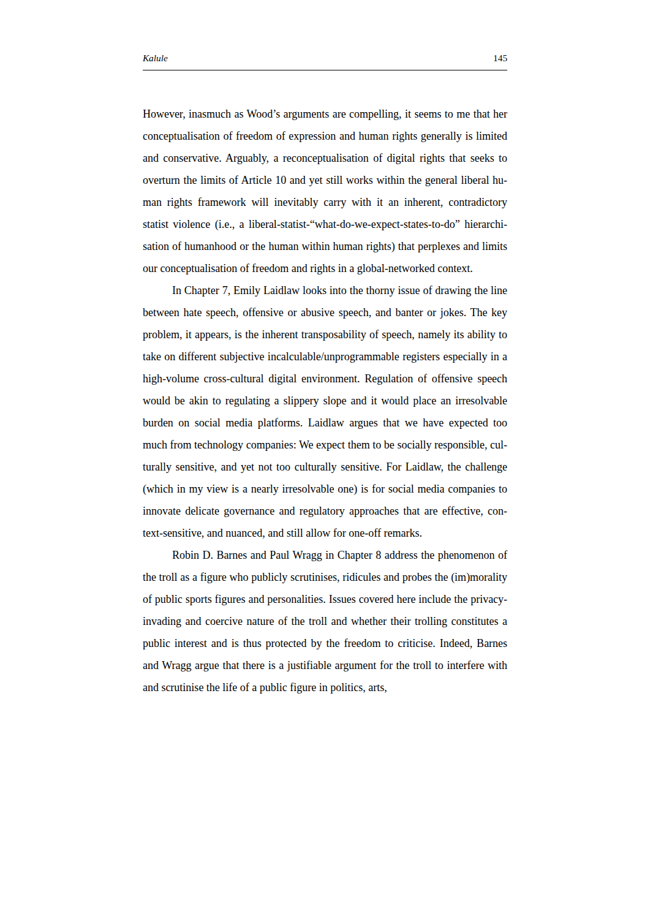Kalule 145
However, inasmuch as Wood’s arguments are compelling, it seems to me that her conceptualisation of freedom of expression and human rights generally is limited and conservative. Arguably, a reconceptualisation of digital rights that seeks to overturn the limits of Article 10 and yet still works within the general liberal human rights framework will inevitably carry with it an inherent, contradictory statist violence (i.e., a liberal-statist-“what-do-we-expect-states-to-do” hierarchisation of humanhood or the human within human rights) that perplexes and limits our conceptualisation of freedom and rights in a global-networked context.
In Chapter 7, Emily Laidlaw looks into the thorny issue of drawing the line between hate speech, offensive or abusive speech, and banter or jokes. The key problem, it appears, is the inherent transposability of speech, namely its ability to take on different subjective incalculable/unprogrammable registers especially in a high-volume cross-cultural digital environment. Regulation of offensive speech would be akin to regulating a slippery slope and it would place an irresolvable burden on social media platforms. Laidlaw argues that we have expected too much from technology companies: We expect them to be socially responsible, culturally sensitive, and yet not too culturally sensitive. For Laidlaw, the challenge (which in my view is a nearly irresolvable one) is for social media companies to innovate delicate governance and regulatory approaches that are effective, context-sensitive, and nuanced, and still allow for one-off remarks.
Robin D. Barnes and Paul Wragg in Chapter 8 address the phenomenon of the troll as a figure who publicly scrutinises, ridicules and probes the (im)morality of public sports figures and personalities. Issues covered here include the privacy-invading and coercive nature of the troll and whether their trolling constitutes a public interest and is thus protected by the freedom to criticise. Indeed, Barnes and Wragg argue that there is a justifiable argument for the troll to interfere with and scrutinise the life of a public figure in politics, arts,